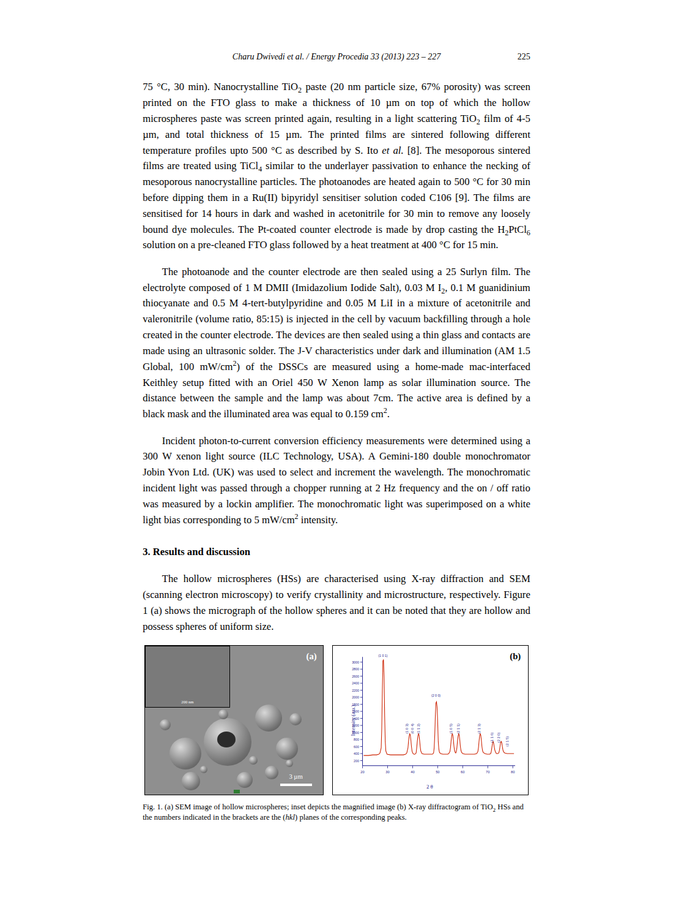Charu Dwivedi et al. / Energy Procedia 33 (2013) 223 – 227
225
75 °C, 30 min). Nanocrystalline TiO2 paste (20 nm particle size, 67% porosity) was screen printed on the FTO glass to make a thickness of 10 µm on top of which the hollow microspheres paste was screen printed again, resulting in a light scattering TiO2 film of 4-5 µm, and total thickness of 15 µm. The printed films are sintered following different temperature profiles upto 500 °C as described by S. Ito et al. [8]. The mesoporous sintered films are treated using TiCl4 similar to the underlayer passivation to enhance the necking of mesoporous nanocrystalline particles. The photoanodes are heated again to 500 °C for 30 min before dipping them in a Ru(II) bipyridyl sensitiser solution coded C106 [9]. The films are sensitised for 14 hours in dark and washed in acetonitrile for 30 min to remove any loosely bound dye molecules. The Pt-coated counter electrode is made by drop casting the H2PtCl6 solution on a pre-cleaned FTO glass followed by a heat treatment at 400 °C for 15 min.
The photoanode and the counter electrode are then sealed using a 25 Surlyn film. The electrolyte composed of 1 M DMII (Imidazolium Iodide Salt), 0.03 M I2, 0.1 M guanidinium thiocyanate and 0.5 M 4-tert-butylpyridine and 0.05 M LiI in a mixture of acetonitrile and valeronitrile (volume ratio, 85:15) is injected in the cell by vacuum backfilling through a hole created in the counter electrode. The devices are then sealed using a thin glass and contacts are made using an ultrasonic solder. The J-V characteristics under dark and illumination (AM 1.5 Global, 100 mW/cm2) of the DSSCs are measured using a home-made mac-interfaced Keithley setup fitted with an Oriel 450 W Xenon lamp as solar illumination source. The distance between the sample and the lamp was about 7cm. The active area is defined by a black mask and the illuminated area was equal to 0.159 cm2.
Incident photon-to-current conversion efficiency measurements were determined using a 300 W xenon light source (ILC Technology, USA). A Gemini-180 double monochromator Jobin Yvon Ltd. (UK) was used to select and increment the wavelength. The monochromatic incident light was passed through a chopper running at 2 Hz frequency and the on / off ratio was measured by a lockin amplifier. The monochromatic light was superimposed on a white light bias corresponding to 5 mW/cm2 intensity.
3. Results and discussion
The hollow microspheres (HSs) are characterised using X-ray diffraction and SEM (scanning electron microscopy) to verify crystallinity and microstructure, respectively. Figure 1 (a) shows the micrograph of the hollow spheres and it can be noted that they are hollow and possess spheres of uniform size.
(a)
200 nm
3 µm
(b)
Intensity (a.u.)
2 θ
200 400 600 800 1000 1200 1400 1600 1800 2000 2200 2400 2600 2800 3000 20 30 40 50 60 70 80 (1 0 1) (1 0 3) (0 0 4) (1 1 2) (2 0 0) (1 0 5) (2 1 1) (2 1 3) (1 1 6) (2 2 0) (2 1 5)
Fig. 1. (a) SEM image of hollow microspheres; inset depicts the magnified image (b) X-ray diffractogram of TiO2 HSs and the numbers indicated in the brackets are the (hkl) planes of the corresponding peaks.